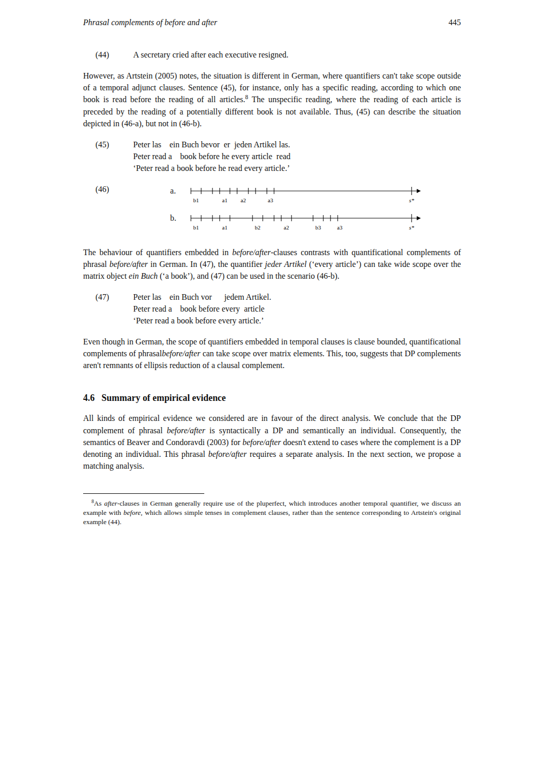Phrasal complements of before and after 445
(44) A secretary cried after each executive resigned.
However, as Artstein (2005) notes, the situation is different in German, where quantifiers can't take scope outside of a temporal adjunct clauses. Sentence (45), for instance, only has a specific reading, according to which one book is read before the reading of all articles.8 The unspecific reading, where the reading of each article is preceded by the reading of a potentially different book is not available. Thus, (45) can describe the situation depicted in (46-a), but not in (46-b).
(45) Peter las ein Buch bevor er jeden Artikel las. Peter read a book before he every article read ‘Peter read a book before he read every article.’
(46)
a.
b1 a1 a2 a3 s*
b.
b1 a1 b2 a2 b3 a3 s*
The behaviour of quantifiers embedded in before/after-clauses contrasts with quantificational complements of phrasal before/after in German. In (47), the quantifier jeder Artikel (‘every article’) can take wide scope over the matrix object ein Buch (‘a book’), and (47) can be used in the scenario (46-b).
(47) Peter las ein Buch vor jedem Artikel. Peter read a book before every article ‘Peter read a book before every article.’
Even though in German, the scope of quantifiers embedded in temporal clauses is clause bounded, quantificational complements of phrasalbefore/after can take scope over matrix elements. This, too, suggests that DP complements aren't remnants of ellipsis reduction of a clausal complement.
4.6 Summary of empirical evidence
All kinds of empirical evidence we considered are in favour of the direct analysis. We conclude that the DP complement of phrasal before/after is syntactically a DP and semantically an individual. Consequently, the semantics of Beaver and Condoravdi (2003) for before/after doesn't extend to cases where the complement is a DP denoting an individual. This phrasal before/after requires a separate analysis. In the next section, we propose a matching analysis.
8As after-clauses in German generally require use of the pluperfect, which introduces another temporal quantifier, we discuss an example with before, which allows simple tenses in complement clauses, rather than the sentence corresponding to Artstein's original example (44).